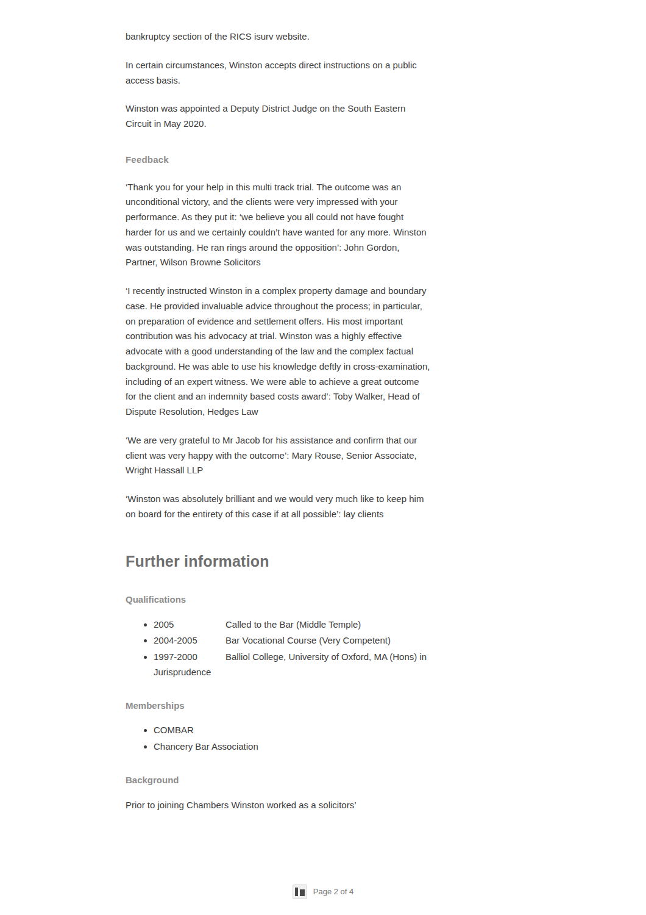bankruptcy section of the RICS isurv website.
In certain circumstances, Winston accepts direct instructions on a public access basis.
Winston was appointed a Deputy District Judge on the South Eastern Circuit in May 2020.
Feedback
‘Thank you for your help in this multi track trial. The outcome was an unconditional victory, and the clients were very impressed with your performance. As they put it: ‘we believe you all could not have fought harder for us and we certainly couldn’t have wanted for any more. Winston was outstanding. He ran rings around the opposition’: John Gordon, Partner, Wilson Browne Solicitors
‘I recently instructed Winston in a complex property damage and boundary case. He provided invaluable advice throughout the process; in particular, on preparation of evidence and settlement offers. His most important contribution was his advocacy at trial. Winston was a highly effective advocate with a good understanding of the law and the complex factual background. He was able to use his knowledge deftly in cross-examination, including of an expert witness. We were able to achieve a great outcome for the client and an indemnity based costs award’: Toby Walker, Head of Dispute Resolution, Hedges Law
‘We are very grateful to Mr Jacob for his assistance and confirm that our client was very happy with the outcome’: Mary Rouse, Senior Associate, Wright Hassall LLP
‘Winston was absolutely brilliant and we would very much like to keep him on board for the entirety of this case if at all possible’: lay clients
Further information
Qualifications
2005 Called to the Bar (Middle Temple)
2004-2005 Bar Vocational Course (Very Competent)
1997-2000 Balliol College, University of Oxford, MA (Hons) in Jurisprudence
Memberships
COMBAR
Chancery Bar Association
Background
Prior to joining Chambers Winston worked as a solicitors’
Page 2 of 4